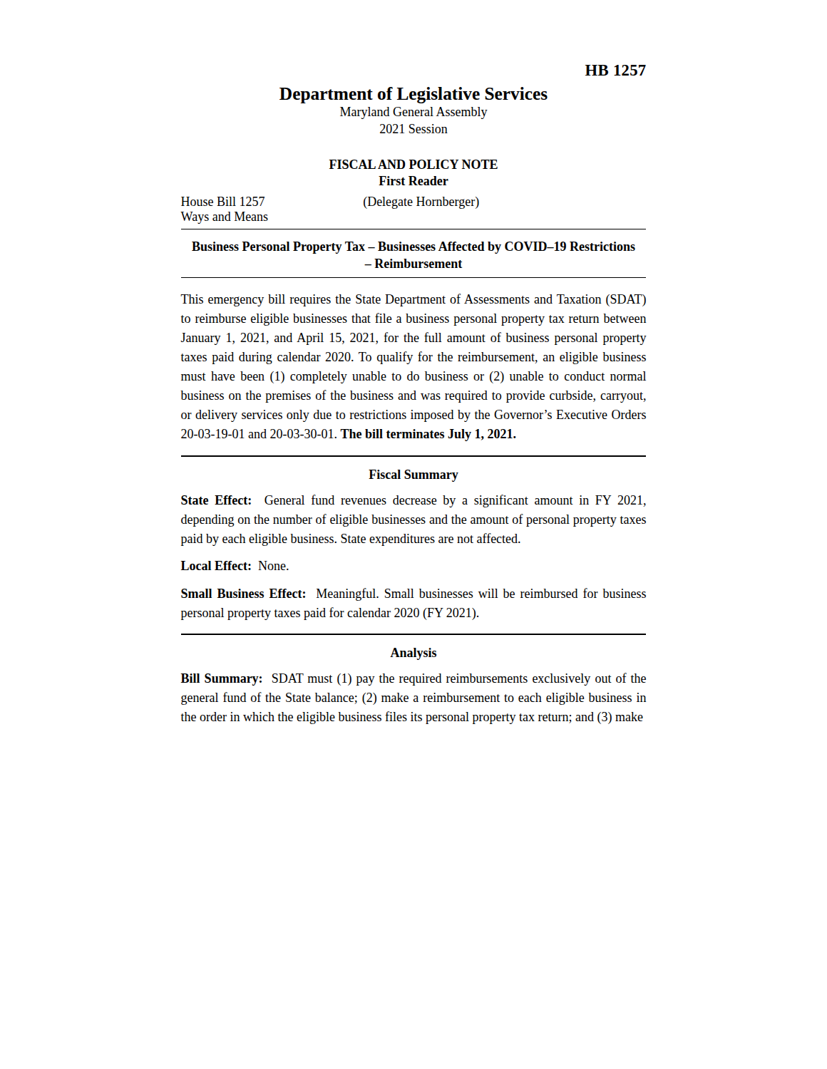HB 1257
Department of Legislative Services
Maryland General Assembly
2021 Session
FISCAL AND POLICY NOTE First Reader
| House Bill 1257 | (Delegate Hornberger) | |
| Ways and Means | | |
Business Personal Property Tax – Businesses Affected by COVID–19 Restrictions
– Reimbursement
This emergency bill requires the State Department of Assessments and Taxation (SDAT) to reimburse eligible businesses that file a business personal property tax return between January 1, 2021, and April 15, 2021, for the full amount of business personal property taxes paid during calendar 2020. To qualify for the reimbursement, an eligible business must have been (1) completely unable to do business or (2) unable to conduct normal business on the premises of the business and was required to provide curbside, carryout, or delivery services only due to restrictions imposed by the Governor’s Executive Orders 20-03-19-01 and 20-03-30-01. The bill terminates July 1, 2021.
Fiscal Summary
State Effect: General fund revenues decrease by a significant amount in FY 2021, depending on the number of eligible businesses and the amount of personal property taxes paid by each eligible business. State expenditures are not affected.
Local Effect: None.
Small Business Effect: Meaningful. Small businesses will be reimbursed for business personal property taxes paid for calendar 2020 (FY 2021).
Analysis
Bill Summary: SDAT must (1) pay the required reimbursements exclusively out of the general fund of the State balance; (2) make a reimbursement to each eligible business in the order in which the eligible business files its personal property tax return; and (3) make